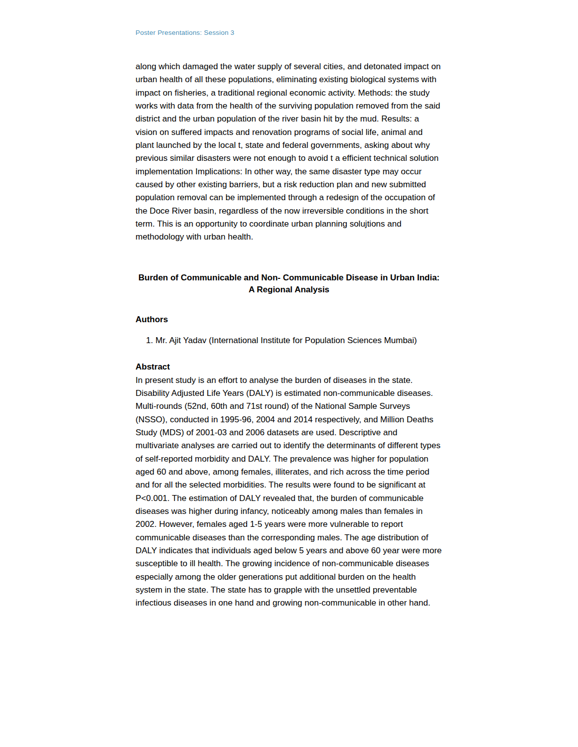Poster Presentations: Session 3
along which damaged the water supply of several cities, and detonated impact on urban health of all these populations, eliminating existing biological systems with impact on fisheries, a traditional regional economic activity. Methods: the study works with data from the health of the surviving population removed from the said district and the urban population of the river basin hit by the mud. Results: a vision on suffered impacts and renovation programs of social life, animal and plant launched by the local t, state and federal governments, asking about why previous similar disasters were not enough to avoid t a efficient technical solution implementation Implications: In other way, the same disaster type may occur caused by other existing barriers, but a risk reduction plan and new submitted population removal can be implemented through a redesign of the occupation of the Doce River basin, regardless of the now irreversible conditions in the short term. This is an opportunity to coordinate urban planning solujtions and methodology with urban health.
Burden of Communicable and Non- Communicable Disease in Urban India:
A Regional Analysis
Authors
Mr. Ajit Yadav (International Institute for Population Sciences Mumbai)
Abstract
In present study is an effort to analyse the burden of diseases in the state. Disability Adjusted Life Years (DALY) is estimated non-communicable diseases. Multi-rounds (52nd, 60th and 71st round) of the National Sample Surveys (NSSO), conducted in 1995-96, 2004 and 2014 respectively, and Million Deaths Study (MDS) of 2001-03 and 2006 datasets are used. Descriptive and multivariate analyses are carried out to identify the determinants of different types of self-reported morbidity and DALY. The prevalence was higher for population aged 60 and above, among females, illiterates, and rich across the time period and for all the selected morbidities. The results were found to be significant at P<0.001. The estimation of DALY revealed that, the burden of communicable diseases was higher during infancy, noticeably among males than females in 2002. However, females aged 1-5 years were more vulnerable to report communicable diseases than the corresponding males. The age distribution of DALY indicates that individuals aged below 5 years and above 60 year were more susceptible to ill health. The growing incidence of non-communicable diseases especially among the older generations put additional burden on the health system in the state. The state has to grapple with the unsettled preventable infectious diseases in one hand and growing non-communicable in other hand.